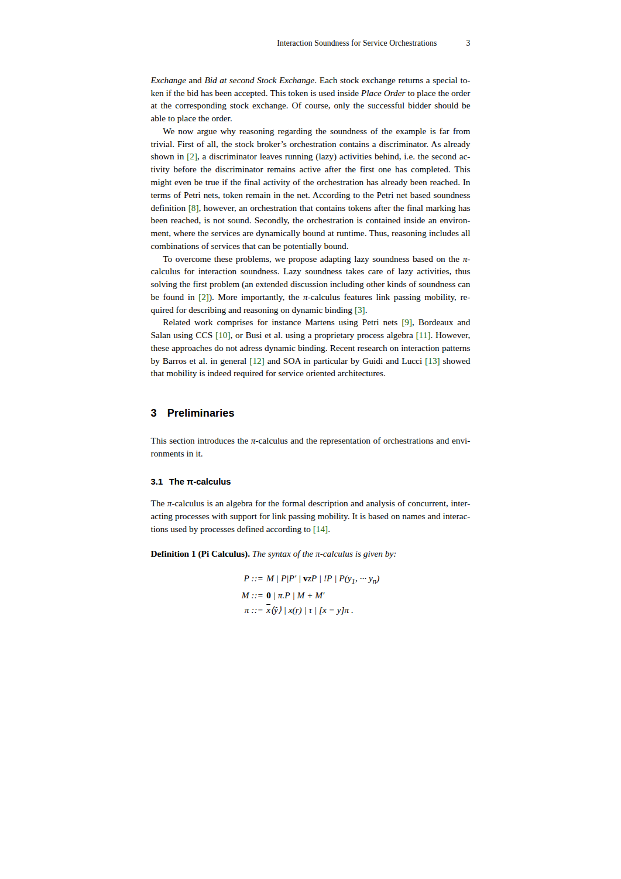Interaction Soundness for Service Orchestrations 3
Exchange and Bid at second Stock Exchange. Each stock exchange returns a special token if the bid has been accepted. This token is used inside Place Order to place the order at the corresponding stock exchange. Of course, only the successful bidder should be able to place the order.
We now argue why reasoning regarding the soundness of the example is far from trivial. First of all, the stock broker’s orchestration contains a discriminator. As already shown in [2], a discriminator leaves running (lazy) activities behind, i.e. the second activity before the discriminator remains active after the first one has completed. This might even be true if the final activity of the orchestration has already been reached. In terms of Petri nets, token remain in the net. According to the Petri net based soundness definition [8], however, an orchestration that contains tokens after the final marking has been reached, is not sound. Secondly, the orchestration is contained inside an environment, where the services are dynamically bound at runtime. Thus, reasoning includes all combinations of services that can be potentially bound.
To overcome these problems, we propose adapting lazy soundness based on the π-calculus for interaction soundness. Lazy soundness takes care of lazy activities, thus solving the first problem (an extended discussion including other kinds of soundness can be found in [2]). More importantly, the π-calculus features link passing mobility, required for describing and reasoning on dynamic binding [3].
Related work comprises for instance Martens using Petri nets [9], Bordeaux and Salan using CCS [10], or Busi et al. using a proprietary process algebra [11]. However, these approaches do not adress dynamic binding. Recent research on interaction patterns by Barros et al. in general [12] and SOA in particular by Guidi and Lucci [13] showed that mobility is indeed required for service oriented architectures.
3 Preliminaries
This section introduces the π-calculus and the representation of orchestrations and environments in it.
3.1 The π-calculus
The π-calculus is an algebra for the formal description and analysis of concurrent, interacting processes with support for link passing mobility. It is based on names and interactions used by processes defined according to [14].
Definition 1 (Pi Calculus). The syntax of the π-calculus is given by:
| P ::= | M / P/P′ / v zP / !P / P(y 1 , ··· y n ) |
| M ::= | 0 / π.P / M + M′ |
| π ::= | x ⟨ŷ⟩ / x(ṛ) / τ / [x = y]π . |